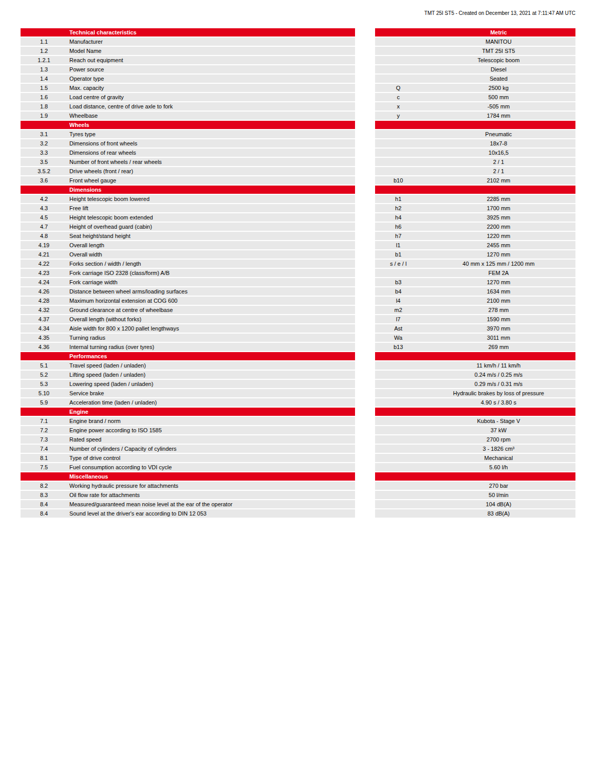TMT 25I ST5 - Created on December 13, 2021 at 7:11:47 AM UTC
| | Technical characteristics | | | Metric |
| 1.1 | Manufacturer | | | MANITOU |
| 1.2 | Model Name | | | TMT 25I ST5 |
| 1.2.1 | Reach out equipment | | | Telescopic boom |
| 1.3 | Power source | | | Diesel |
| 1.4 | Operator type | | | Seated |
| 1.5 | Max. capacity | | Q | 2500 kg |
| 1.6 | Load centre of gravity | | c | 500 mm |
| 1.8 | Load distance, centre of drive axle to fork | | x | -505 mm |
| 1.9 | Wheelbase | | y | 1784 mm |
| | Wheels | | | |
| 3.1 | Tyres type | | | Pneumatic |
| 3.2 | Dimensions of front wheels | | | 18x7-8 |
| 3.3 | Dimensions of rear wheels | | | 10x16,5 |
| 3.5 | Number of front wheels / rear wheels | | | 2 / 1 |
| 3.5.2 | Drive wheels (front / rear) | | | 2 / 1 |
| 3.6 | Front wheel gauge | | b10 | 2102 mm |
| | Dimensions | | | |
| 4.2 | Height telescopic boom lowered | | h1 | 2285 mm |
| 4.3 | Free lift | | h2 | 1700 mm |
| 4.5 | Height telescopic boom extended | | h4 | 3925 mm |
| 4.7 | Height of overhead guard (cabin) | | h6 | 2200 mm |
| 4.8 | Seat height/stand height | | h7 | 1220 mm |
| 4.19 | Overall length | | l1 | 2455 mm |
| 4.21 | Overall width | | b1 | 1270 mm |
| 4.22 | Forks section / width / length | | s / e / l | 40 mm x 125 mm / 1200 mm |
| 4.23 | Fork carriage ISO 2328 (class/form) A/B | | | FEM 2A |
| 4.24 | Fork carriage width | | b3 | 1270 mm |
| 4.26 | Distance between wheel arms/loading surfaces | | b4 | 1634 mm |
| 4.28 | Maximum horizontal extension at COG 600 | | l4 | 2100 mm |
| 4.32 | Ground clearance at centre of wheelbase | | m2 | 278 mm |
| 4.37 | Overall length (without forks) | | l7 | 1590 mm |
| 4.34 | Aisle width for 800 x 1200 pallet lengthways | | Ast | 3970 mm |
| 4.35 | Turning radius | | Wa | 3011 mm |
| 4.36 | Internal turning radius (over tyres) | | b13 | 269 mm |
| | Performances | | | |
| 5.1 | Travel speed (laden / unladen) | | | 11 km/h / 11 km/h |
| 5.2 | Lifting speed (laden / unladen) | | | 0.24 m/s / 0.25 m/s |
| 5.3 | Lowering speed (laden / unladen) | | | 0.29 m/s / 0.31 m/s |
| 5.10 | Service brake | | | Hydraulic brakes by loss of pressure |
| 5.9 | Acceleration time (laden / unladen) | | | 4.90 s / 3.80 s |
| | Engine | | | |
| 7.1 | Engine brand / norm | | | Kubota - Stage V |
| 7.2 | Engine power according to ISO 1585 | | | 37 kW |
| 7.3 | Rated speed | | | 2700 rpm |
| 7.4 | Number of cylinders / Capacity of cylinders | | | 3 - 1826 cm³ |
| 8.1 | Type of drive control | | | Mechanical |
| 7.5 | Fuel consumption according to VDI cycle | | | 5.60 l/h |
| | Miscellaneous | | | |
| 8.2 | Working hydraulic pressure for attachments | | | 270 bar |
| 8.3 | Oil flow rate for attachments | | | 50 l/min |
| 8.4 | Measured/guaranteed mean noise level at the ear of the operator | | | 104 dB(A) |
| 8.4 | Sound level at the driver's ear according to DIN 12 053 | | | 83 dB(A) |